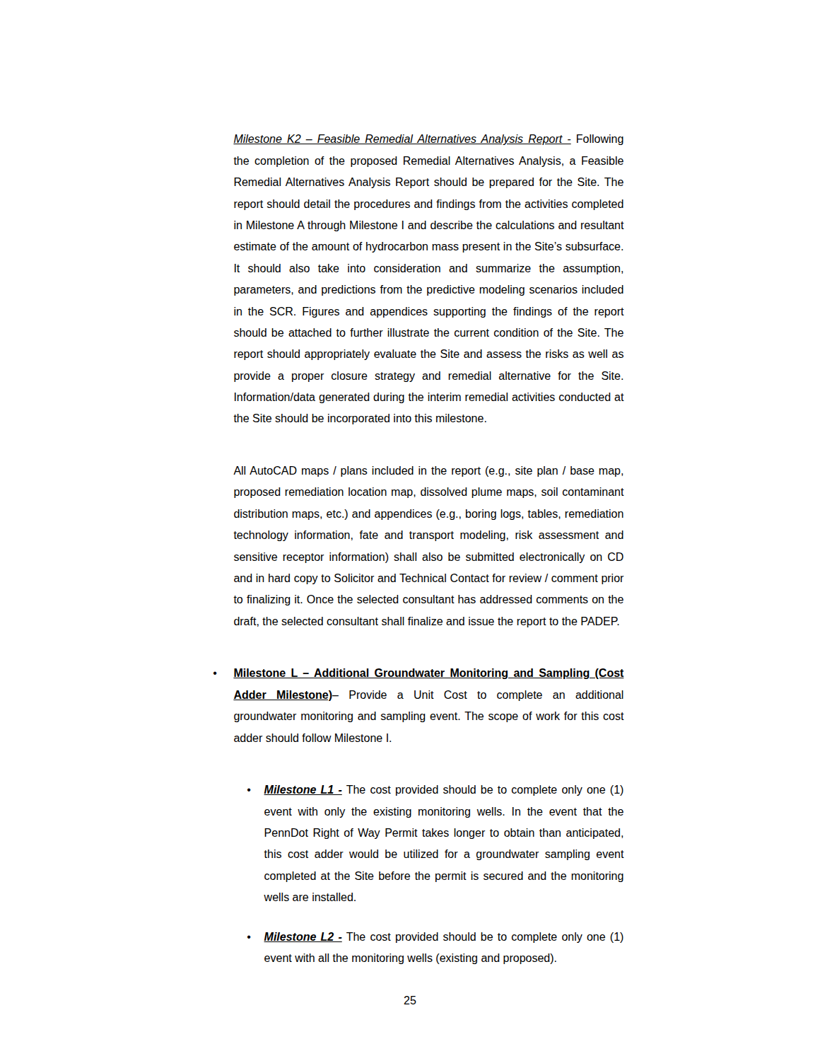Milestone K2 – Feasible Remedial Alternatives Analysis Report - Following the completion of the proposed Remedial Alternatives Analysis, a Feasible Remedial Alternatives Analysis Report should be prepared for the Site. The report should detail the procedures and findings from the activities completed in Milestone A through Milestone I and describe the calculations and resultant estimate of the amount of hydrocarbon mass present in the Site’s subsurface. It should also take into consideration and summarize the assumption, parameters, and predictions from the predictive modeling scenarios included in the SCR. Figures and appendices supporting the findings of the report should be attached to further illustrate the current condition of the Site. The report should appropriately evaluate the Site and assess the risks as well as provide a proper closure strategy and remedial alternative for the Site. Information/data generated during the interim remedial activities conducted at the Site should be incorporated into this milestone.
All AutoCAD maps / plans included in the report (e.g., site plan / base map, proposed remediation location map, dissolved plume maps, soil contaminant distribution maps, etc.) and appendices (e.g., boring logs, tables, remediation technology information, fate and transport modeling, risk assessment and sensitive receptor information) shall also be submitted electronically on CD and in hard copy to Solicitor and Technical Contact for review / comment prior to finalizing it. Once the selected consultant has addressed comments on the draft, the selected consultant shall finalize and issue the report to the PADEP.
•
Milestone L – Additional Groundwater Monitoring and Sampling (Cost Adder Milestone)– Provide a Unit Cost to complete an additional groundwater monitoring and sampling event. The scope of work for this cost adder should follow Milestone I.
•
Milestone L1 - The cost provided should be to complete only one (1) event with only the existing monitoring wells. In the event that the PennDot Right of Way Permit takes longer to obtain than anticipated, this cost adder would be utilized for a groundwater sampling event completed at the Site before the permit is secured and the monitoring wells are installed.
•
Milestone L2 - The cost provided should be to complete only one (1) event with all the monitoring wells (existing and proposed).
25